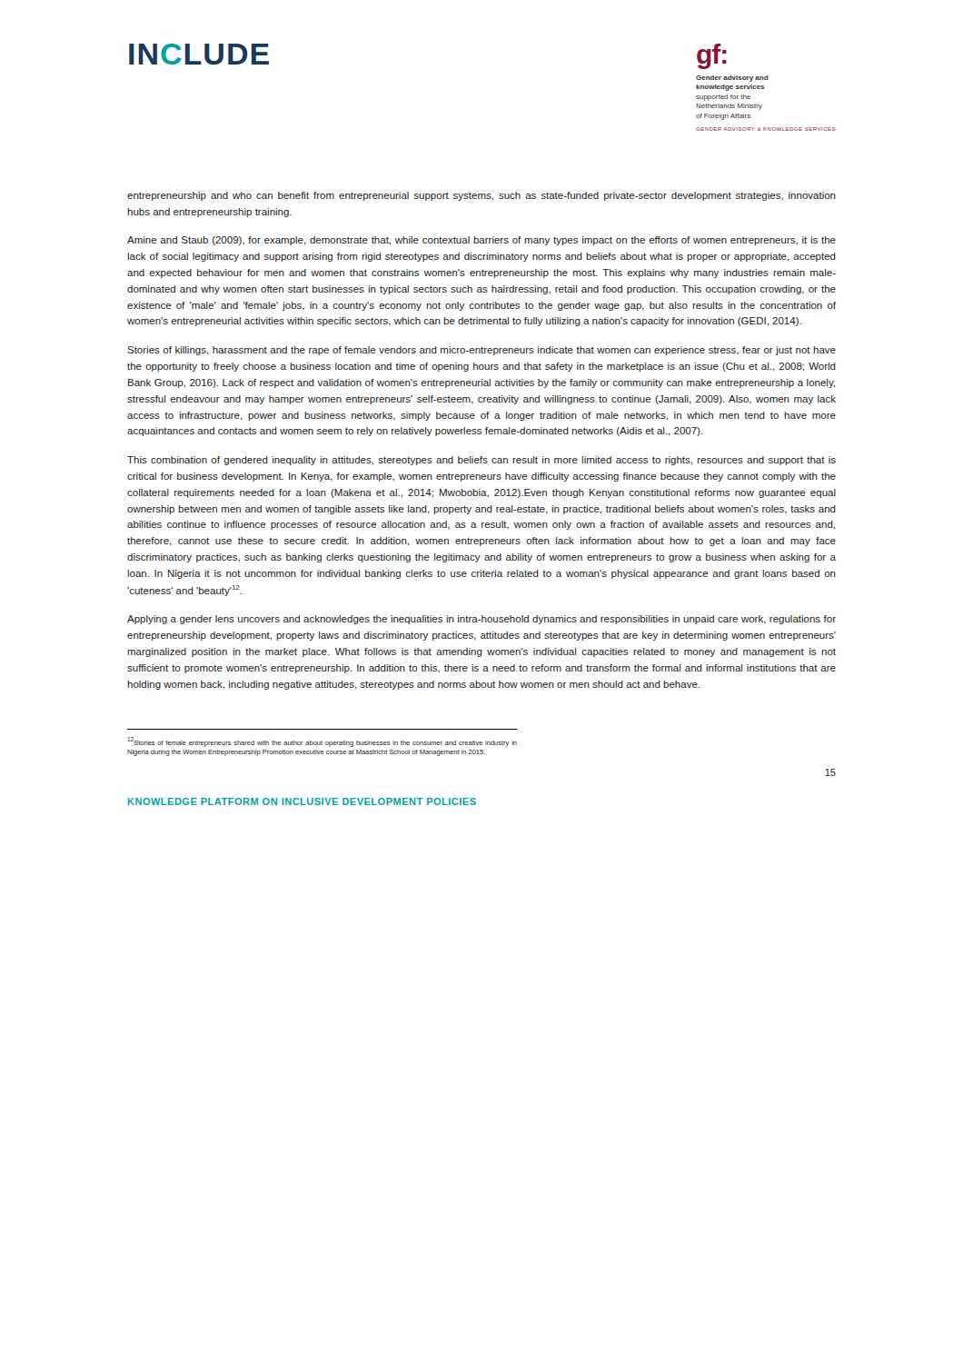INCLUDE
gf: Gender advisory and
knowledge services
supported for the
Netherlands Ministry
of Foreign Affairs GENDER ADVISORY & KNOWLEDGE SERVICES
entrepreneurship and who can benefit from entrepreneurial support systems, such as state-funded private-sector development strategies, innovation hubs and entrepreneurship training.
Amine and Staub (2009), for example, demonstrate that, while contextual barriers of many types impact on the efforts of women entrepreneurs, it is the lack of social legitimacy and support arising from rigid stereotypes and discriminatory norms and beliefs about what is proper or appropriate, accepted and expected behaviour for men and women that constrains women's entrepreneurship the most. This explains why many industries remain male-dominated and why women often start businesses in typical sectors such as hairdressing, retail and food production. This occupation crowding, or the existence of 'male' and 'female' jobs, in a country's economy not only contributes to the gender wage gap, but also results in the concentration of women's entrepreneurial activities within specific sectors, which can be detrimental to fully utilizing a nation's capacity for innovation (GEDI, 2014).
Stories of killings, harassment and the rape of female vendors and micro-entrepreneurs indicate that women can experience stress, fear or just not have the opportunity to freely choose a business location and time of opening hours and that safety in the marketplace is an issue (Chu et al., 2008; World Bank Group, 2016). Lack of respect and validation of women's entrepreneurial activities by the family or community can make entrepreneurship a lonely, stressful endeavour and may hamper women entrepreneurs' self-esteem, creativity and willingness to continue (Jamali, 2009). Also, women may lack access to infrastructure, power and business networks, simply because of a longer tradition of male networks, in which men tend to have more acquaintances and contacts and women seem to rely on relatively powerless female-dominated networks (Aidis et al., 2007).
This combination of gendered inequality in attitudes, stereotypes and beliefs can result in more limited access to rights, resources and support that is critical for business development. In Kenya, for example, women entrepreneurs have difficulty accessing finance because they cannot comply with the collateral requirements needed for a loan (Makena et al., 2014; Mwobobia, 2012).Even though Kenyan constitutional reforms now guarantee equal ownership between men and women of tangible assets like land, property and real-estate, in practice, traditional beliefs about women's roles, tasks and abilities continue to influence processes of resource allocation and, as a result, women only own a fraction of available assets and resources and, therefore, cannot use these to secure credit. In addition, women entrepreneurs often lack information about how to get a loan and may face discriminatory practices, such as banking clerks questioning the legitimacy and ability of women entrepreneurs to grow a business when asking for a loan. In Nigeria it is not uncommon for individual banking clerks to use criteria related to a woman's physical appearance and grant loans based on 'cuteness' and 'beauty'12.
Applying a gender lens uncovers and acknowledges the inequalities in intra-household dynamics and responsibilities in unpaid care work, regulations for entrepreneurship development, property laws and discriminatory practices, attitudes and stereotypes that are key in determining women entrepreneurs' marginalized position in the market place. What follows is that amending women's individual capacities related to money and management is not sufficient to promote women's entrepreneurship. In addition to this, there is a need to reform and transform the formal and informal institutions that are holding women back, including negative attitudes, stereotypes and norms about how women or men should act and behave.
12Stories of female entrepreneurs shared with the author about operating businesses in the consumer and creative industry in Nigeria during the Women Entrepreneurship Promotion executive course at Maastricht School of Management in 2015.
15
KNOWLEDGE PLATFORM ON INCLUSIVE DEVELOPMENT POLICIES